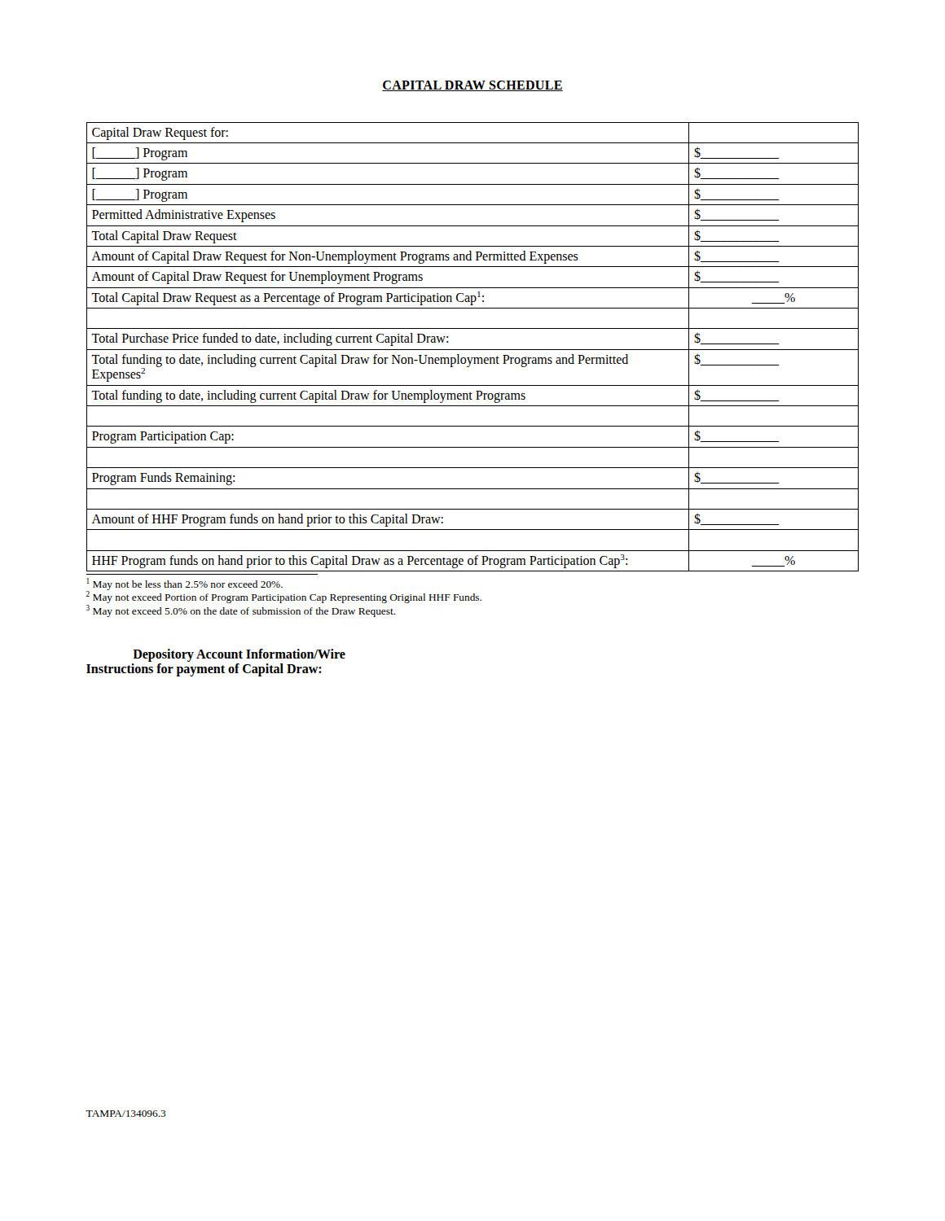CAPITAL DRAW SCHEDULE
| Capital Draw Request for: | |
| [______] Program | $____________ |
| [______] Program | $____________ |
| [______] Program | $____________ |
| Permitted Administrative Expenses | $____________ |
| Total Capital Draw Request | $____________ |
| Amount of Capital Draw Request for Non-Unemployment Programs and Permitted Expenses | $____________ |
| Amount of Capital Draw Request for Unemployment Programs | $____________ |
| Total Capital Draw Request as a Percentage of Program Participation Cap 1 : | _____% |
| Total Purchase Price funded to date, including current Capital Draw: | $____________ |
| Total funding to date, including current Capital Draw for Non-Unemployment Programs and Permitted Expenses 2 | $____________ |
| Total funding to date, including current Capital Draw for Unemployment Programs | $____________ |
| Program Participation Cap: | $____________ |
| Program Funds Remaining: | $____________ |
| Amount of HHF Program funds on hand prior to this Capital Draw: | $____________ |
| HHF Program funds on hand prior to this Capital Draw as a Percentage of Program Participation Cap 3 : | _____% |
1 May not be less than 2.5% nor exceed 20%.
2 May not exceed Portion of Program Participation Cap Representing Original HHF Funds.
3 May not exceed 5.0% on the date of submission of the Draw Request.
Depository Account Information/Wire
Instructions for payment of Capital Draw:
TAMPA/134096.3